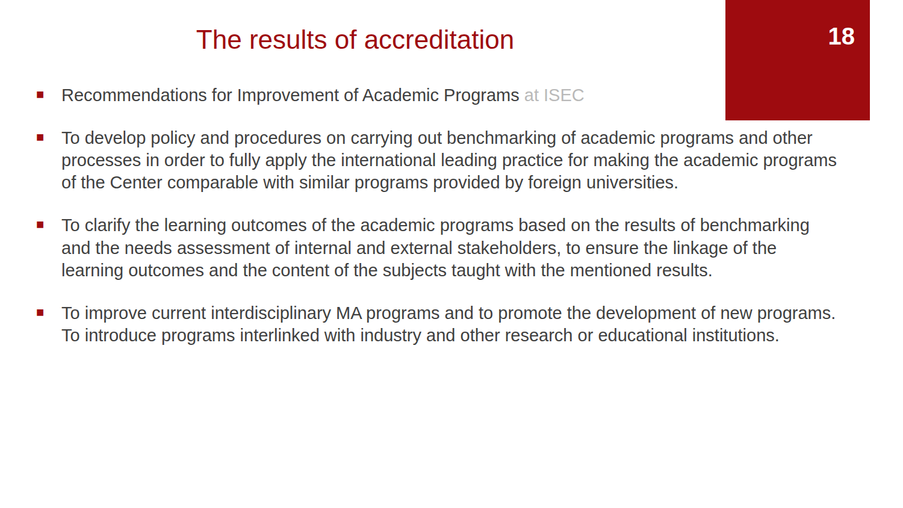18
The results of accreditation
Recommendations for Improvement of Academic Programs at ISEC
To develop policy and procedures on carrying out benchmarking of academic programs and other processes in order to fully apply the international leading practice for making the academic programs of the Center comparable with similar programs provided by foreign universities.
To clarify the learning outcomes of the academic programs based on the results of benchmarking and the needs assessment of internal and external stakeholders, to ensure the linkage of the learning outcomes and the content of the subjects taught with the mentioned results.
To improve current interdisciplinary MA programs and to promote the development of new programs. To introduce programs interlinked with industry and other research or educational institutions.